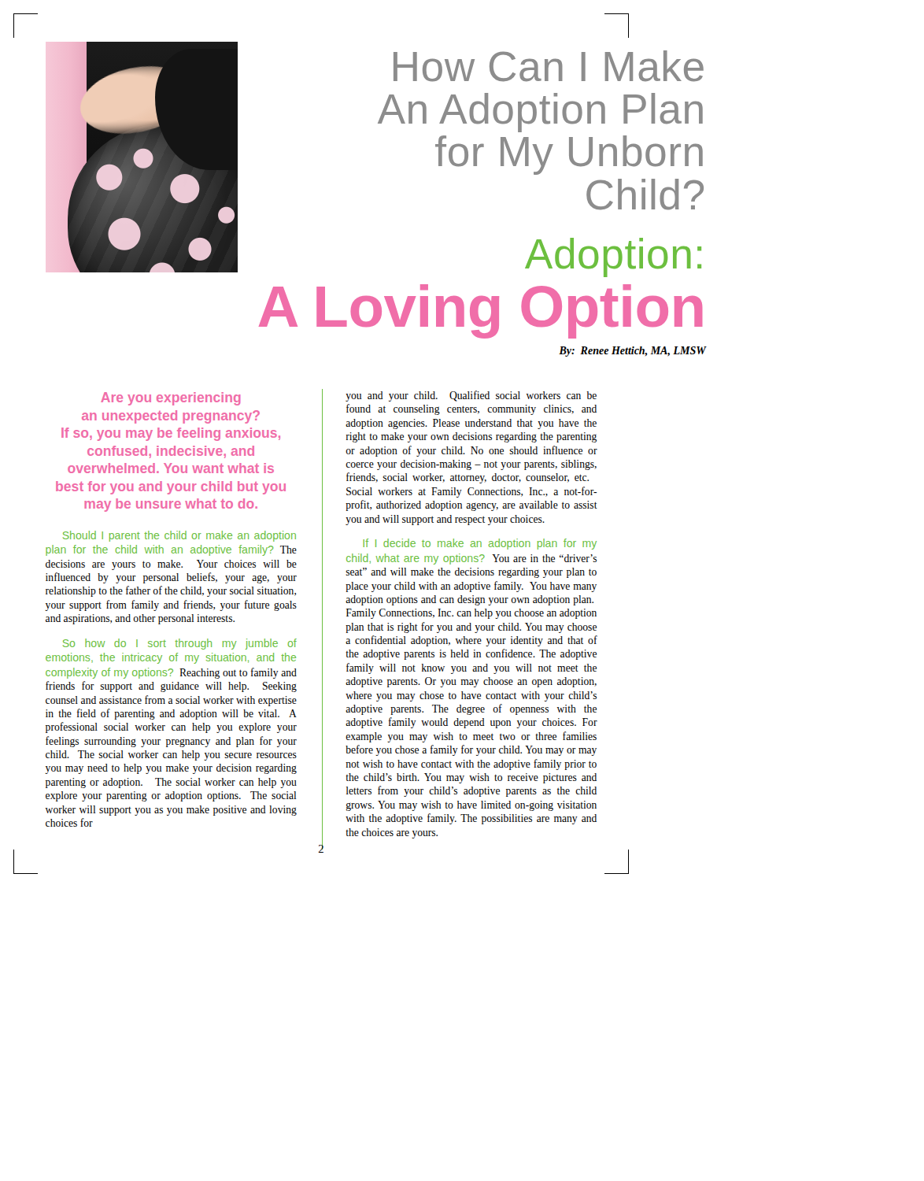How Can I Make
An Adoption Plan
for My Unborn
Child?
Adoption:
A Loving Option
By: Renee Hettich, MA, LMSW
Are you experiencing
an unexpected pregnancy?
If so, you may be feeling anxious,
confused, indecisive, and
overwhelmed. You want what is
best for you and your child but you
may be unsure what to do.
Should I parent the child or make an adoption plan for the child with an adoptive family? The decisions are yours to make. Your choices will be influenced by your personal beliefs, your age, your relationship to the father of the child, your social situation, your support from family and friends, your future goals and aspirations, and other personal interests.
So how do I sort through my jumble of emotions, the intricacy of my situation, and the complexity of my options? Reaching out to family and friends for support and guidance will help. Seeking counsel and assistance from a social worker with expertise in the field of parenting and adoption will be vital. A professional social worker can help you explore your feelings surrounding your pregnancy and plan for your child. The social worker can help you secure resources you may need to help you make your decision regarding parenting or adoption. The social worker can help you explore your parenting or adoption options. The social worker will support you as you make positive and loving choices for
you and your child. Qualified social workers can be found at counseling centers, community clinics, and adoption agencies. Please understand that you have the right to make your own decisions regarding the parenting or adoption of your child. No one should influence or coerce your decision-making – not your parents, siblings, friends, social worker, attorney, doctor, counselor, etc. Social workers at Family Connections, Inc., a not-for-profit, authorized adoption agency, are available to assist you and will support and respect your choices.
If I decide to make an adoption plan for my child, what are my options? You are in the “driver’s seat” and will make the decisions regarding your plan to place your child with an adoptive family. You have many adoption options and can design your own adoption plan. Family Connections, Inc. can help you choose an adoption plan that is right for you and your child. You may choose a confidential adoption, where your identity and that of the adoptive parents is held in confidence. The adoptive family will not know you and you will not meet the adoptive parents. Or you may choose an open adoption, where you may chose to have contact with your child’s adoptive parents. The degree of openness with the adoptive family would depend upon your choices. For example you may wish to meet two or three families before you chose a family for your child. You may or may not wish to have contact with the adoptive family prior to the child’s birth. You may wish to receive pictures and letters from your child’s adoptive parents as the child grows. You may wish to have limited on-going visitation with the adoptive family. The possibilities are many and the choices are yours.
2